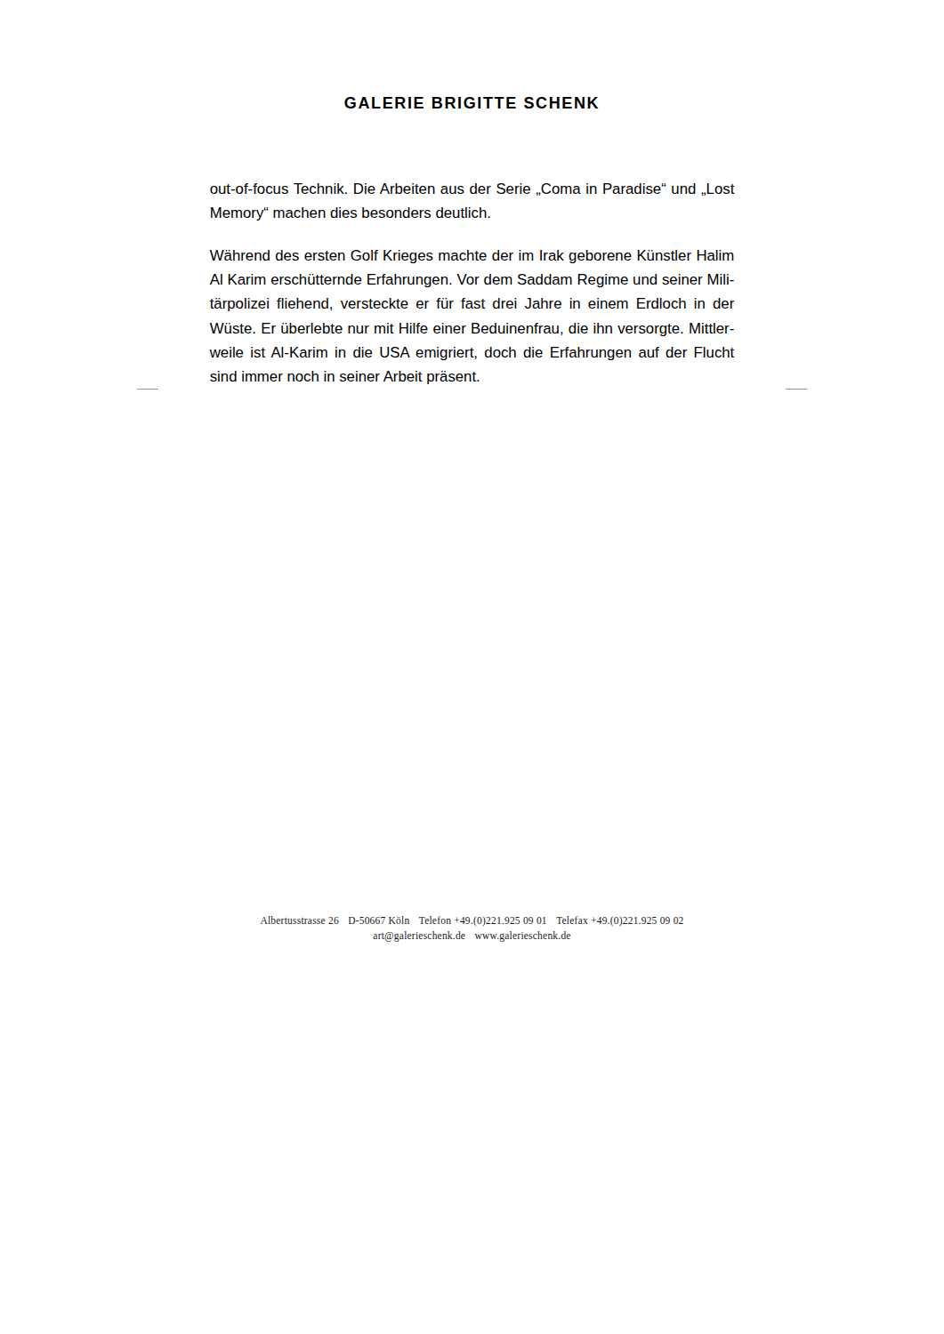Galerie Brigitte Schenk
out-of-focus Technik. Die Arbeiten aus der Serie „Coma in Paradise“ und „Lost Memory“ machen dies besonders deutlich.
Während des ersten Golf Krieges machte der im Irak geborene Künstler Halim Al Karim erschütternde Erfahrungen. Vor dem Saddam Regime und seiner Militärpolizei fliehend, versteckte er für fast drei Jahre in einem Erdloch in der Wüste. Er überlebte nur mit Hilfe einer Beduinenfrau, die ihn versorgte. Mittlerweile ist Al-Karim in die USA emigriert, doch die Erfahrungen auf der Flucht sind immer noch in seiner Arbeit präsent.
Albertusstrasse 26 D-50667 Köln Telefon +49.(0)221.925 09 01 Telefax +49.(0)221.925 09 02
art@galerieschenk.de www.galerieschenk.de